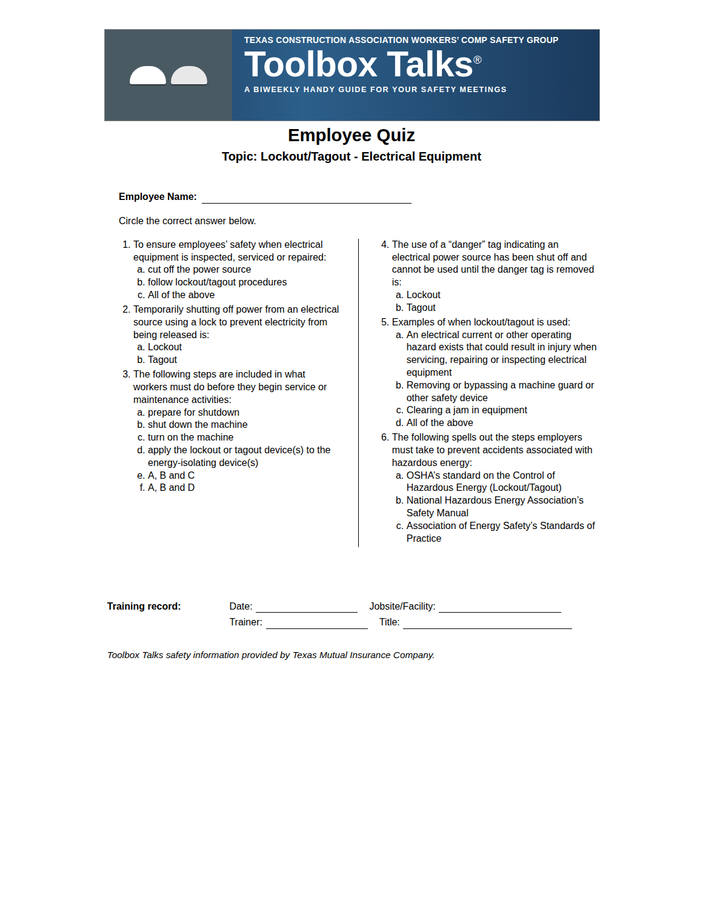TEXAS CONSTRUCTION ASSOCIATION WORKERS’ COMP SAFETY GROUP
Toolbox Talks®
A BIWEEKLY HANDY GUIDE FOR YOUR SAFETY MEETINGS
Employee Quiz
Topic: Lockout/Tagout - Electrical Equipment
Employee Name:
Circle the correct answer below.
To ensure employees’ safety when electrical equipment is inspected, serviced or repaired:
cut off the power source
follow lockout/tagout procedures
All of the above
Temporarily shutting off power from an electrical source using a lock to prevent electricity from being released is:
Lockout
Tagout
The following steps are included in what workers must do before they begin service or maintenance activities:
prepare for shutdown
shut down the machine
turn on the machine
apply the lockout or tagout device(s) to the energy-isolating device(s)
A, B and C
A, B and D
The use of a “danger” tag indicating an electrical power source has been shut off and cannot be used until the danger tag is removed is:
Lockout
Tagout
Examples of when lockout/tagout is used:
An electrical current or other operating hazard exists that could result in injury when servicing, repairing or inspecting electrical equipment
Removing or bypassing a machine guard or other safety device
Clearing a jam in equipment
All of the above
The following spells out the steps employers must take to prevent accidents associated with hazardous energy:
OSHA’s standard on the Control of Hazardous Energy (Lockout/Tagout)
National Hazardous Energy Association’s Safety Manual
Association of Energy Safety’s Standards of Practice
Training record:
Date:
Jobsite/Facility:
Trainer:
Title:
Toolbox Talks safety information provided by Texas Mutual Insurance Company.